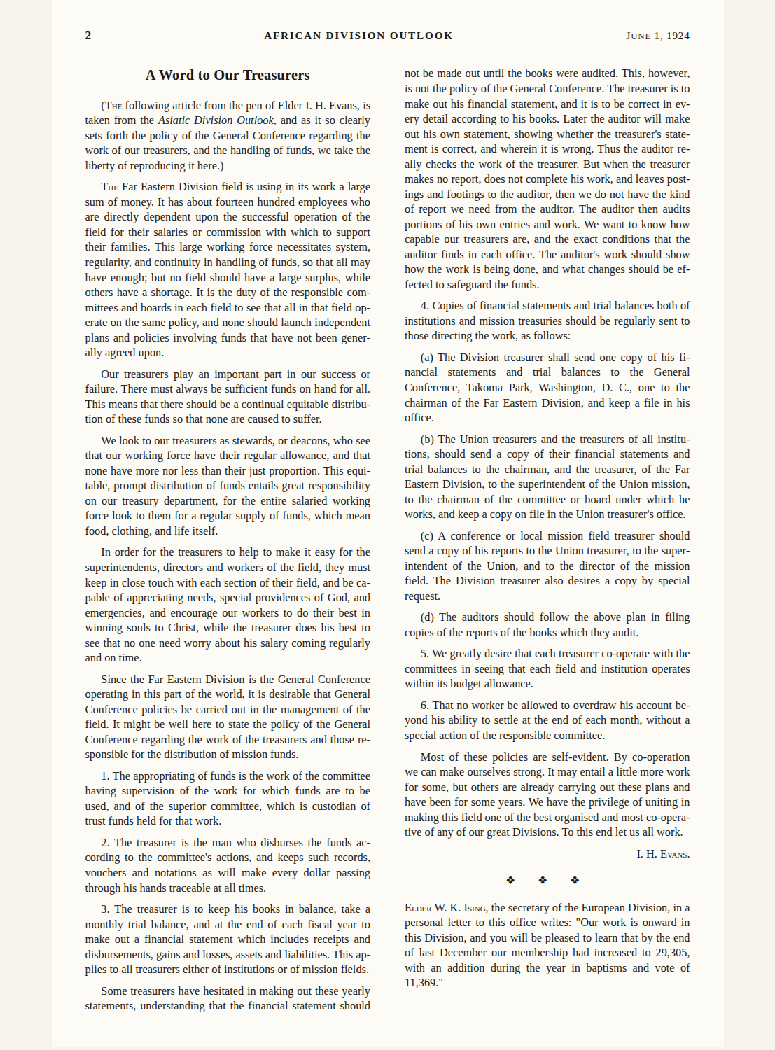2 AFRICAN DIVISION OUTLOOK JUNE 1, 1924
A Word to Our Treasurers
(The following article from the pen of Elder I. H. Evans, is taken from the Asiatic Division Outlook, and as it so clearly sets forth the policy of the General Conference regarding the work of our treasurers, and the handling of funds, we take the liberty of reproducing it here.)
The Far Eastern Division field is using in its work a large sum of money. It has about fourteen hundred employees who are directly dependent upon the successful operation of the field for their salaries or commission with which to support their families. This large working force necessitates system, regularity, and continuity in handling of funds, so that all may have enough; but no field should have a large surplus, while others have a shortage. It is the duty of the responsible committees and boards in each field to see that all in that field operate on the same policy, and none should launch independent plans and policies involving funds that have not been generally agreed upon.
Our treasurers play an important part in our success or failure. There must always be sufficient funds on hand for all. This means that there should be a continual equitable distribution of these funds so that none are caused to suffer.
We look to our treasurers as stewards, or deacons, who see that our working force have their regular allowance, and that none have more nor less than their just proportion. This equitable, prompt distribution of funds entails great responsibility on our treasury department, for the entire salaried working force look to them for a regular supply of funds, which mean food, clothing, and life itself.
In order for the treasurers to help to make it easy for the superintendents, directors and workers of the field, they must keep in close touch with each section of their field, and be capable of appreciating needs, special providences of God, and emergencies, and encourage our workers to do their best in winning souls to Christ, while the treasurer does his best to see that no one need worry about his salary coming regularly and on time.
Since the Far Eastern Division is the General Conference operating in this part of the world, it is desirable that General Conference policies be carried out in the management of the field. It might be well here to state the policy of the General Conference regarding the work of the treasurers and those responsible for the distribution of mission funds.
1. The appropriating of funds is the work of the committee having supervision of the work for which funds are to be used, and of the superior committee, which is custodian of trust funds held for that work.
2. The treasurer is the man who disburses the funds according to the committee's actions, and keeps such records, vouchers and notations as will make every dollar passing through his hands traceable at all times.
3. The treasurer is to keep his books in balance, take a monthly trial balance, and at the end of each fiscal year to make out a financial statement which includes receipts and disbursements, gains and losses, assets and liabilities. This applies to all treasurers either of institutions or of mission fields.
Some treasurers have hesitated in making out these yearly statements, understanding that the financial statement should not be made out until the books were audited. This, however, is not the policy of the General Conference. The treasurer is to make out his financial statement, and it is to be correct in every detail according to his books. Later the auditor will make out his own statement, showing whether the treasurer's statement is correct, and wherein it is wrong. Thus the auditor really checks the work of the treasurer. But when the treasurer makes no report, does not complete his work, and leaves postings and footings to the auditor, then we do not have the kind of report we need from the auditor. The auditor then audits portions of his own entries and work. We want to know how capable our treasurers are, and the exact conditions that the auditor finds in each office. The auditor's work should show how the work is being done, and what changes should be effected to safeguard the funds.
4. Copies of financial statements and trial balances both of institutions and mission treasuries should be regularly sent to those directing the work, as follows:
(a) The Division treasurer shall send one copy of his financial statements and trial balances to the General Conference, Takoma Park, Washington, D. C., one to the chairman of the Far Eastern Division, and keep a file in his office.
(b) The Union treasurers and the treasurers of all institutions, should send a copy of their financial statements and trial balances to the chairman, and the treasurer, of the Far Eastern Division, to the superintendent of the Union mission, to the chairman of the committee or board under which he works, and keep a copy on file in the Union treasurer's office.
(c) A conference or local mission field treasurer should send a copy of his reports to the Union treasurer, to the superintendent of the Union, and to the director of the mission field. The Division treasurer also desires a copy by special request.
(d) The auditors should follow the above plan in filing copies of the reports of the books which they audit.
5. We greatly desire that each treasurer co-operate with the committees in seeing that each field and institution operates within its budget allowance.
6. That no worker be allowed to overdraw his account beyond his ability to settle at the end of each month, without a special action of the responsible committee.
Most of these policies are self-evident. By co-operation we can make ourselves strong. It may entail a little more work for some, but others are already carrying out these plans and have been for some years. We have the privilege of uniting in making this field one of the best organised and most co-operative of any of our great Divisions. To this end let us all work.
I. H. Evans.
❖ ❖ ❖
Elder W. K. Ising, the secretary of the European Division, in a personal letter to this office writes: "Our work is onward in this Division, and you will be pleased to learn that by the end of last December our membership had increased to 29,305, with an addition during the year in baptisms and vote of 11,369."